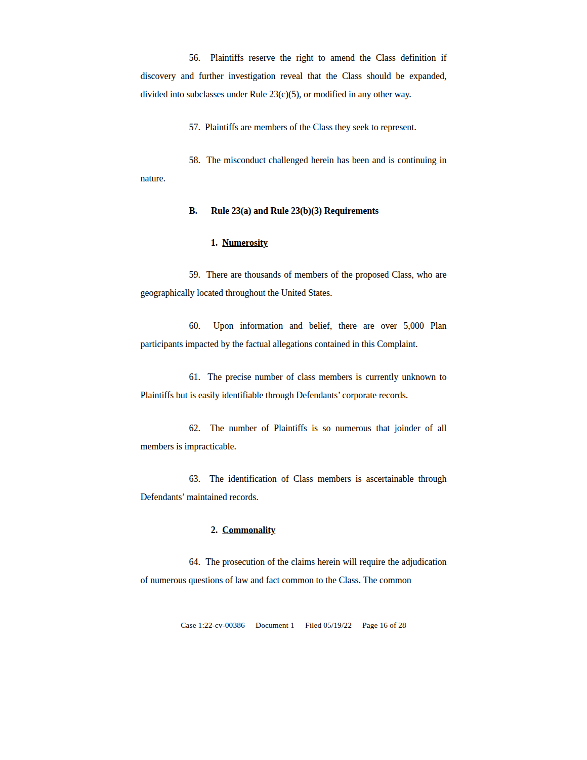56. Plaintiffs reserve the right to amend the Class definition if discovery and further investigation reveal that the Class should be expanded, divided into subclasses under Rule 23(c)(5), or modified in any other way.
57. Plaintiffs are members of the Class they seek to represent.
58. The misconduct challenged herein has been and is continuing in nature.
B. Rule 23(a) and Rule 23(b)(3) Requirements
1. Numerosity
59. There are thousands of members of the proposed Class, who are geographically located throughout the United States.
60. Upon information and belief, there are over 5,000 Plan participants impacted by the factual allegations contained in this Complaint.
61. The precise number of class members is currently unknown to Plaintiffs but is easily identifiable through Defendants’ corporate records.
62. The number of Plaintiffs is so numerous that joinder of all members is impracticable.
63. The identification of Class members is ascertainable through Defendants’ maintained records.
2. Commonality
64. The prosecution of the claims herein will require the adjudication of numerous questions of law and fact common to the Class. The common
Case 1:22-cv-00386 Document 1 Filed 05/19/22 Page 16 of 28